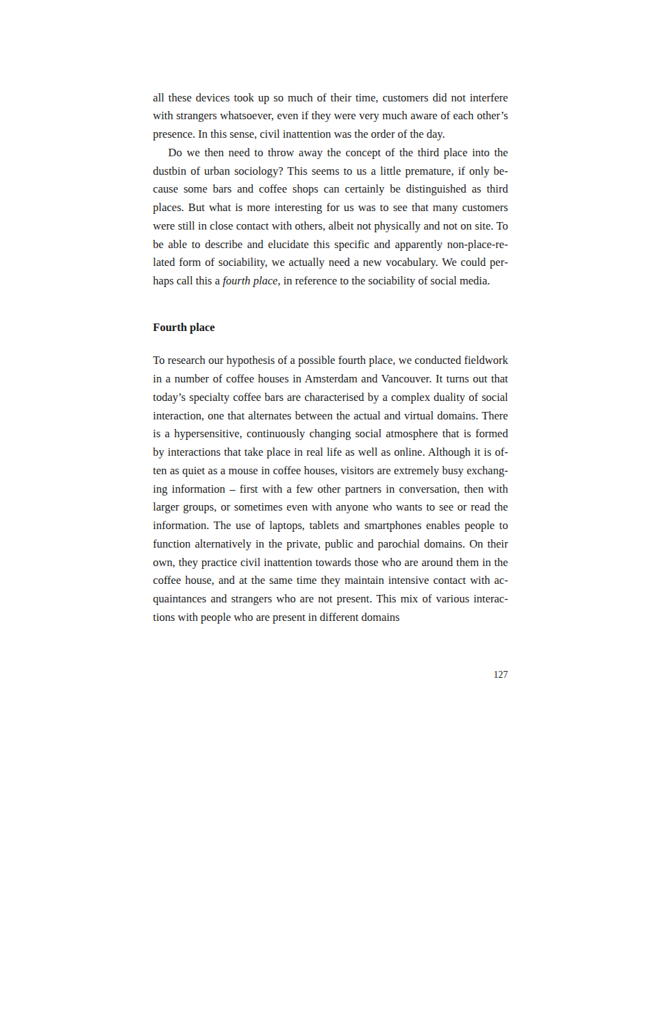all these devices took up so much of their time, customers did not interfere with strangers whatsoever, even if they were very much aware of each other’s presence. In this sense, civil inattention was the order of the day.
Do we then need to throw away the concept of the third place into the dustbin of urban sociology? This seems to us a little premature, if only because some bars and coffee shops can certainly be distinguished as third places. But what is more interesting for us was to see that many customers were still in close contact with others, albeit not physically and not on site. To be able to describe and elucidate this specific and apparently non-place-related form of sociability, we actually need a new vocabulary. We could perhaps call this a fourth place, in reference to the sociability of social media.
Fourth place
To research our hypothesis of a possible fourth place, we conducted fieldwork in a number of coffee houses in Amsterdam and Vancouver. It turns out that today’s specialty coffee bars are characterised by a complex duality of social interaction, one that alternates between the actual and virtual domains. There is a hypersensitive, continuously changing social atmosphere that is formed by interactions that take place in real life as well as online. Although it is often as quiet as a mouse in coffee houses, visitors are extremely busy exchanging information – first with a few other partners in conversation, then with larger groups, or sometimes even with anyone who wants to see or read the information. The use of laptops, tablets and smartphones enables people to function alternatively in the private, public and parochial domains. On their own, they practice civil inattention towards those who are around them in the coffee house, and at the same time they maintain intensive contact with acquaintances and strangers who are not present. This mix of various interactions with people who are present in different domains
127